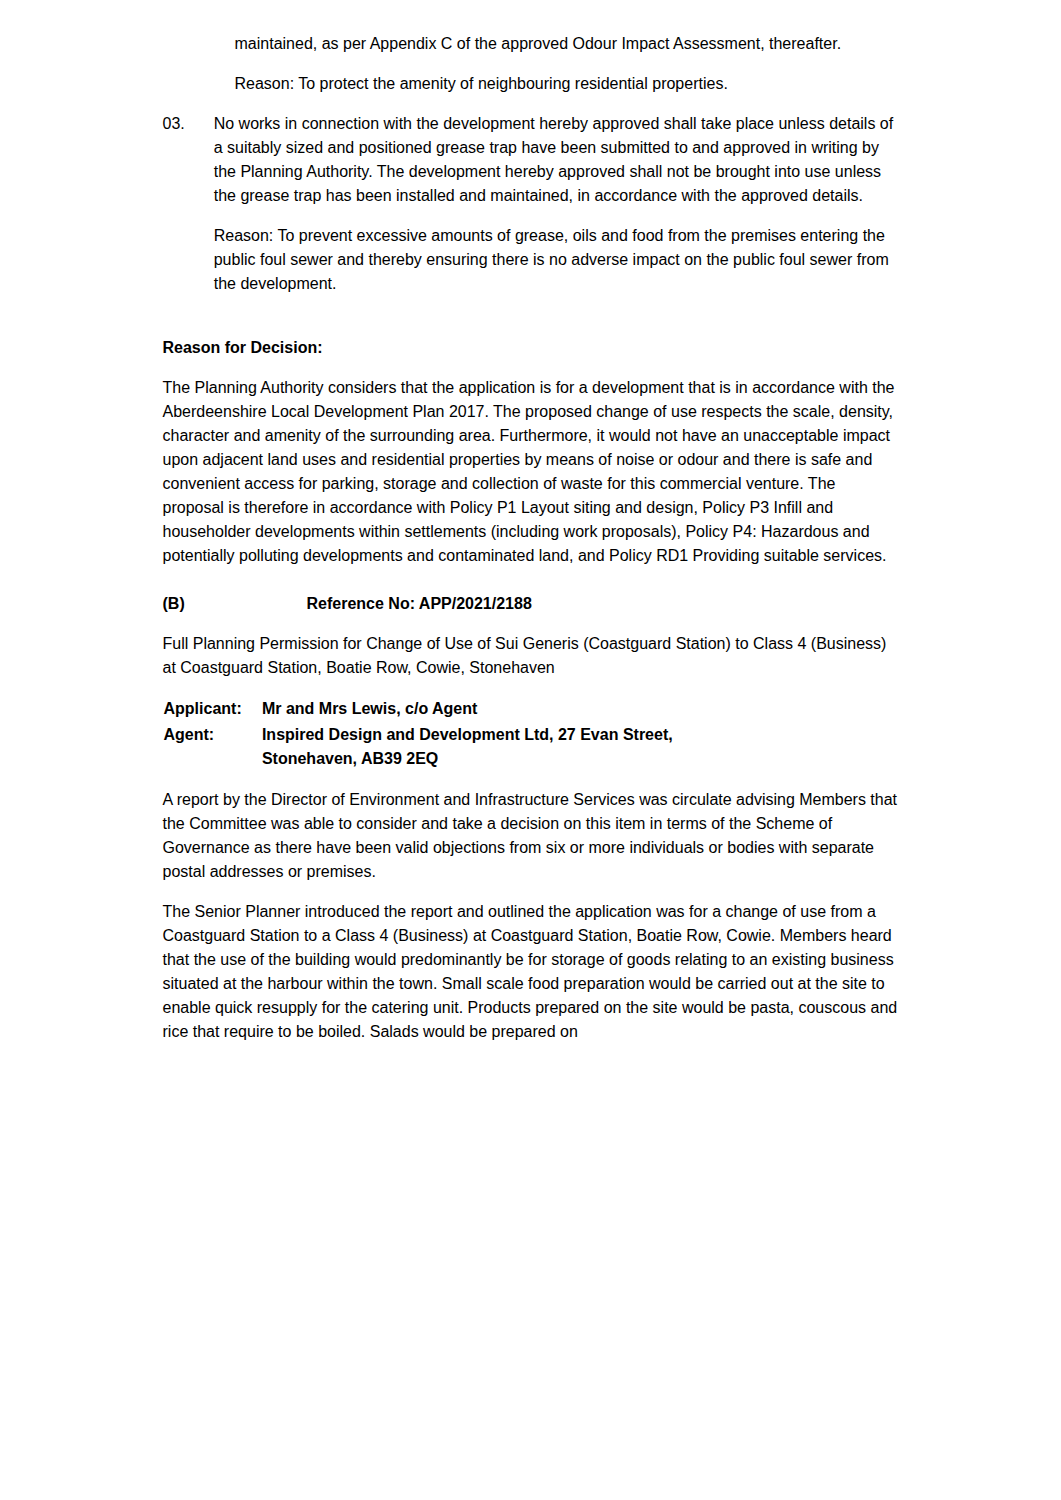maintained, as per Appendix C of the approved Odour Impact Assessment, thereafter.
Reason: To protect the amenity of neighbouring residential properties.
03.
No works in connection with the development hereby approved shall take place unless details of a suitably sized and positioned grease trap have been submitted to and approved in writing by the Planning Authority. The development hereby approved shall not be brought into use unless the grease trap has been installed and maintained, in accordance with the approved details.
Reason: To prevent excessive amounts of grease, oils and food from the premises entering the public foul sewer and thereby ensuring there is no adverse impact on the public foul sewer from the development.
Reason for Decision:
The Planning Authority considers that the application is for a development that is in accordance with the Aberdeenshire Local Development Plan 2017. The proposed change of use respects the scale, density, character and amenity of the surrounding area. Furthermore, it would not have an unacceptable impact upon adjacent land uses and residential properties by means of noise or odour and there is safe and convenient access for parking, storage and collection of waste for this commercial venture. The proposal is therefore in accordance with Policy P1 Layout siting and design, Policy P3 Infill and householder developments within settlements (including work proposals), Policy P4: Hazardous and potentially polluting developments and contaminated land, and Policy RD1 Providing suitable services.
(B)
Reference No: APP/2021/2188
Full Planning Permission for Change of Use of Sui Generis (Coastguard Station) to Class 4 (Business) at Coastguard Station, Boatie Row, Cowie, Stonehaven
| Applicant: | Mr and Mrs Lewis, c/o Agent |
| Agent: | Inspired Design and Development Ltd, 27 Evan Street, Stonehaven, AB39 2EQ |
A report by the Director of Environment and Infrastructure Services was circulate advising Members that the Committee was able to consider and take a decision on this item in terms of the Scheme of Governance as there have been valid objections from six or more individuals or bodies with separate postal addresses or premises.
The Senior Planner introduced the report and outlined the application was for a change of use from a Coastguard Station to a Class 4 (Business) at Coastguard Station, Boatie Row, Cowie. Members heard that the use of the building would predominantly be for storage of goods relating to an existing business situated at the harbour within the town. Small scale food preparation would be carried out at the site to enable quick resupply for the catering unit. Products prepared on the site would be pasta, couscous and rice that require to be boiled. Salads would be prepared on